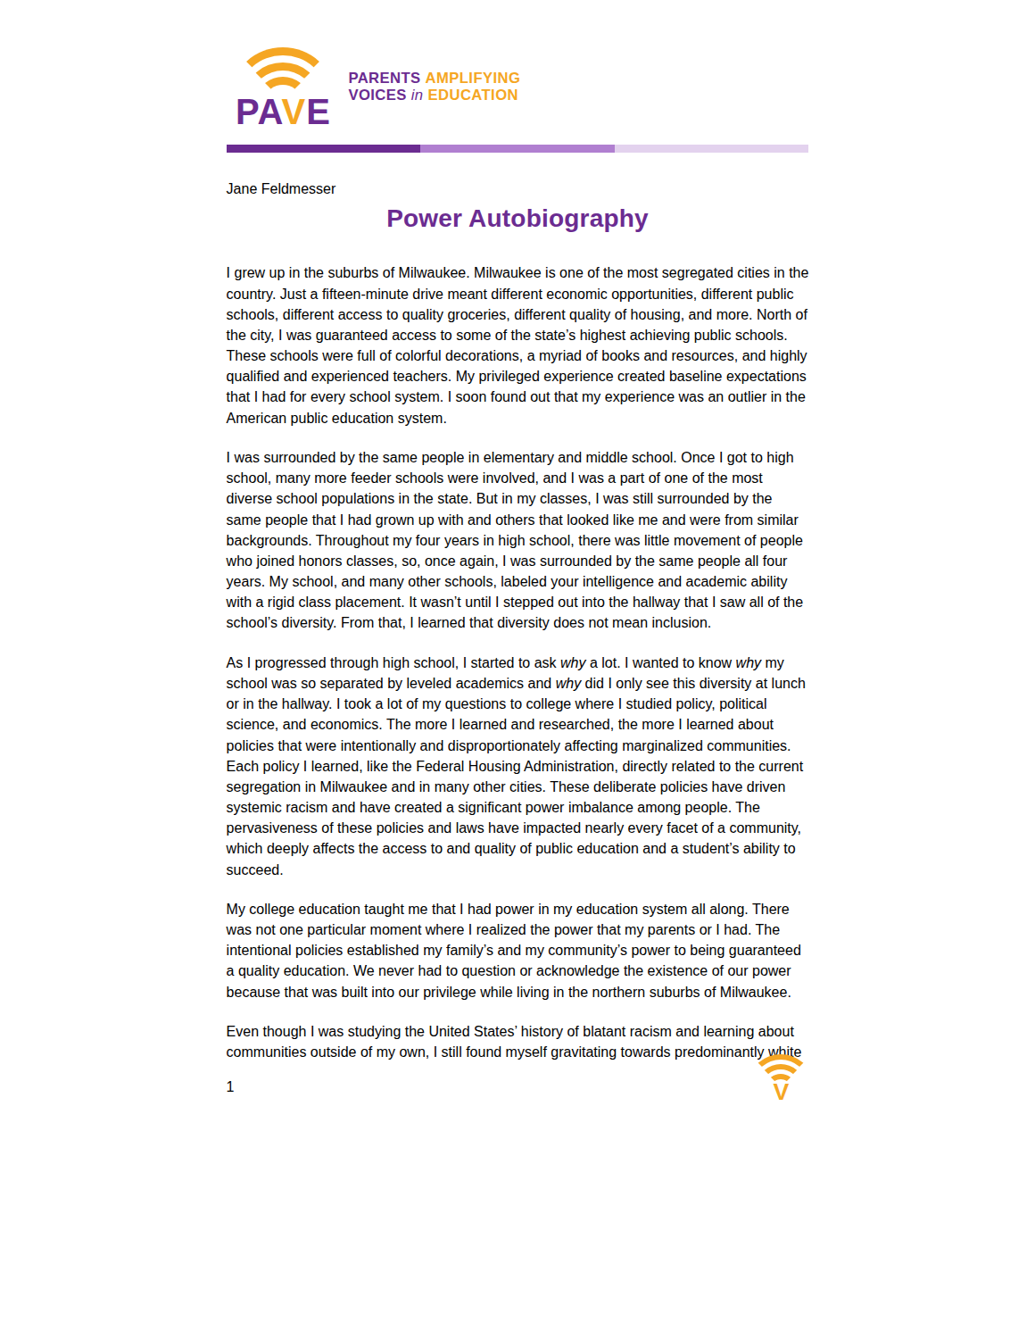PAVE
Parents Amplifying Voices in Education
Jane Feldmesser
Power Autobiography
I grew up in the suburbs of Milwaukee. Milwaukee is one of the most segregated cities in the country. Just a fifteen-minute drive meant different economic opportunities, different public schools, different access to quality groceries, different quality of housing, and more. North of the city, I was guaranteed access to some of the state’s highest achieving public schools. These schools were full of colorful decorations, a myriad of books and resources, and highly qualified and experienced teachers. My privileged experience created baseline expectations that I had for every school system. I soon found out that my experience was an outlier in the American public education system.
I was surrounded by the same people in elementary and middle school. Once I got to high school, many more feeder schools were involved, and I was a part of one of the most diverse school populations in the state. But in my classes, I was still surrounded by the same people that I had grown up with and others that looked like me and were from similar backgrounds. Throughout my four years in high school, there was little movement of people who joined honors classes, so, once again, I was surrounded by the same people all four years. My school, and many other schools, labeled your intelligence and academic ability with a rigid class placement. It wasn’t until I stepped out into the hallway that I saw all of the school’s diversity. From that, I learned that diversity does not mean inclusion.
As I progressed through high school, I started to ask why a lot. I wanted to know why my school was so separated by leveled academics and why did I only see this diversity at lunch or in the hallway. I took a lot of my questions to college where I studied policy, political science, and economics. The more I learned and researched, the more I learned about policies that were intentionally and disproportionately affecting marginalized communities. Each policy I learned, like the Federal Housing Administration, directly related to the current segregation in Milwaukee and in many other cities. These deliberate policies have driven systemic racism and have created a significant power imbalance among people. The pervasiveness of these policies and laws have impacted nearly every facet of a community, which deeply affects the access to and quality of public education and a student’s ability to succeed.
My college education taught me that I had power in my education system all along. There was not one particular moment where I realized the power that my parents or I had. The intentional policies established my family’s and my community’s power to being guaranteed a quality education. We never had to question or acknowledge the existence of our power because that was built into our privilege while living in the northern suburbs of Milwaukee.
Even though I was studying the United States’ history of blatant racism and learning about communities outside of my own, I still found myself gravitating towards predominantly white
1
V